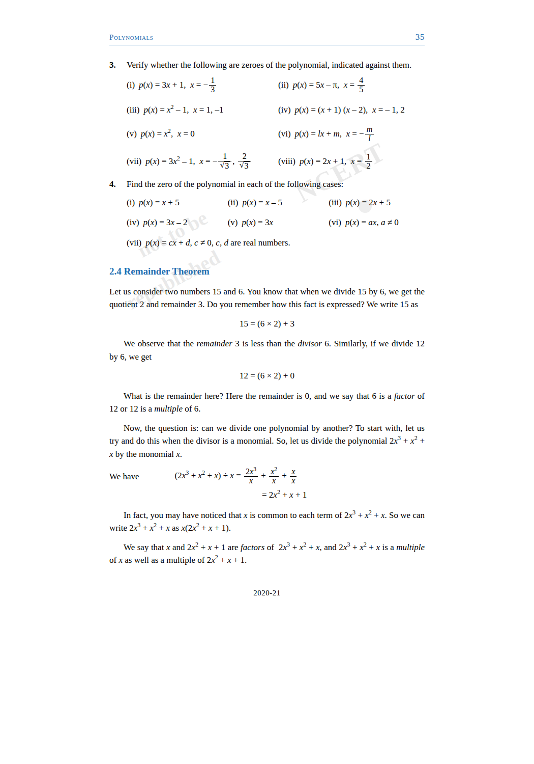NCERT
not to be
republished
Polynomials 35
3.
Verify whether the following are zeroes of the polynomial, indicated against them.
(i) p(x) = 3x + 1, x = −13
(ii) p(x) = 5x – π, x = 45
(iii) p(x) = x2 – 1, x = 1, –1
(iv) p(x) = (x + 1) (x – 2), x = – 1, 2
(v) p(x) = x2, x = 0
(vi) p(x) = lx + m, x = −ml
(vii) p(x) = 3x2 – 1, x = −13, 23
(viii) p(x) = 2x + 1, x = 12
4.
Find the zero of the polynomial in each of the following cases:
(i) p(x) = x + 5
(ii) p(x) = x – 5
(iii) p(x) = 2x + 5
(iv) p(x) = 3x – 2
(v) p(x) = 3x
(vi) p(x) = ax, a ≠ 0
(vii) p(x) = cx + d, c ≠ 0, c, d are real numbers.
2.4 Remainder Theorem
Let us consider two numbers 15 and 6. You know that when we divide 15 by 6, we get the quotient 2 and remainder 3. Do you remember how this fact is expressed? We write 15 as
15 = (6 × 2) + 3
We observe that the remainder 3 is less than the divisor 6. Similarly, if we divide 12 by 6, we get
12 = (6 × 2) + 0
What is the remainder here? Here the remainder is 0, and we say that 6 is a factor of 12 or 12 is a multiple of 6.
Now, the question is: can we divide one polynomial by another? To start with, let us try and do this when the divisor is a monomial. So, let us divide the polynomial 2x3 + x2 + x by the monomial x.
We have (2x3 + x2 + x) ÷ x = 2x3 x + x2 x + xx
= 2x2 + x + 1
In fact, you may have noticed that x is common to each term of 2x3 + x2 + x. So we can write 2x3 + x2 + x as x(2x2 + x + 1).
We say that x and 2x2 + x + 1 are factors of 2x3 + x2 + x, and 2x3 + x2 + x is a multiple of x as well as a multiple of 2x2 + x + 1.
2020-21